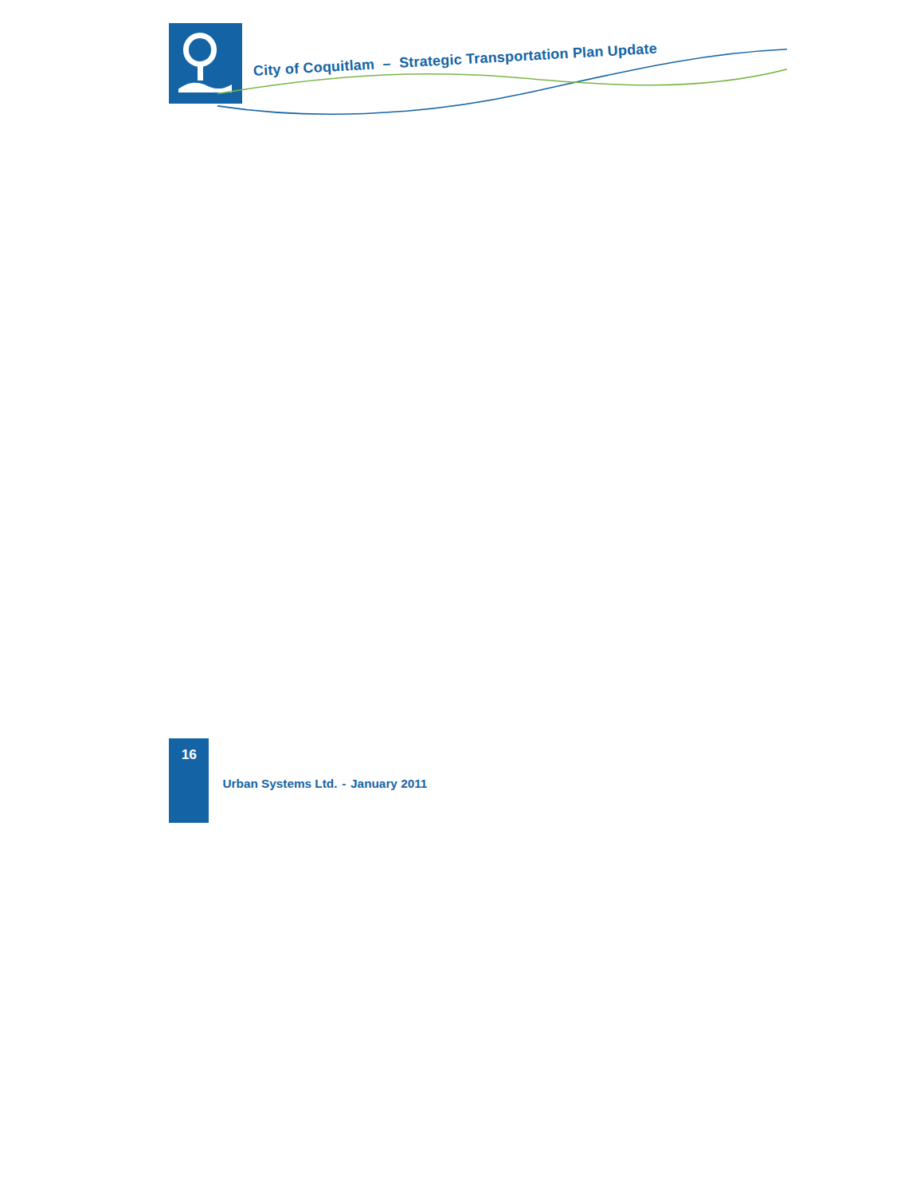City of Coquitlam – Strategic Transportation Plan Update
16
Urban Systems Ltd.-January 2011